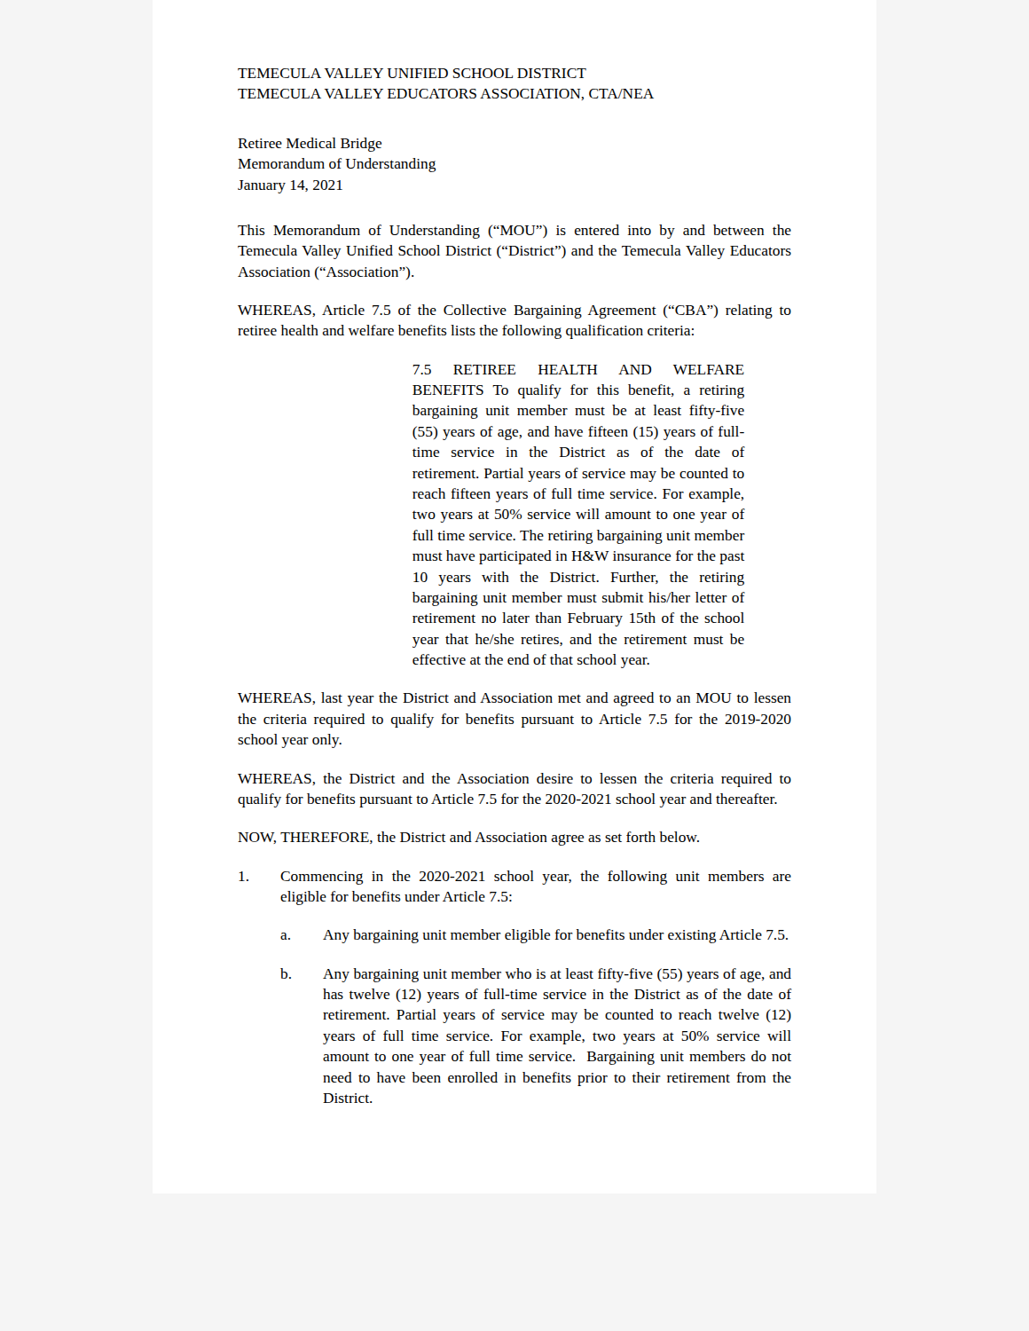TEMECULA VALLEY UNIFIED SCHOOL DISTRICT
TEMECULA VALLEY EDUCATORS ASSOCIATION, CTA/NEA
Retiree Medical Bridge
Memorandum of Understanding
January 14, 2021
This Memorandum of Understanding (“MOU”) is entered into by and between the Temecula Valley Unified School District (“District”) and the Temecula Valley Educators Association (“Association”).
WHEREAS, Article 7.5 of the Collective Bargaining Agreement (“CBA”) relating to retiree health and welfare benefits lists the following qualification criteria:
7.5 RETIREE HEALTH AND WELFARE BENEFITS To qualify for this benefit, a retiring bargaining unit member must be at least fifty-five (55) years of age, and have fifteen (15) years of full-time service in the District as of the date of retirement. Partial years of service may be counted to reach fifteen years of full time service. For example, two years at 50% service will amount to one year of full time service. The retiring bargaining unit member must have participated in H&W insurance for the past 10 years with the District. Further, the retiring bargaining unit member must submit his/her letter of retirement no later than February 15th of the school year that he/she retires, and the retirement must be effective at the end of that school year.
WHEREAS, last year the District and Association met and agreed to an MOU to lessen the criteria required to qualify for benefits pursuant to Article 7.5 for the 2019-2020 school year only.
WHEREAS, the District and the Association desire to lessen the criteria required to qualify for benefits pursuant to Article 7.5 for the 2020-2021 school year and thereafter.
NOW, THEREFORE, the District and Association agree as set forth below.
1.
Commencing in the 2020-2021 school year, the following unit members are eligible for benefits under Article 7.5:
a.
Any bargaining unit member eligible for benefits under existing Article 7.5.
b.
Any bargaining unit member who is at least fifty-five (55) years of age, and has twelve (12) years of full-time service in the District as of the date of retirement. Partial years of service may be counted to reach twelve (12) years of full time service. For example, two years at 50% service will amount to one year of full time service. Bargaining unit members do not need to have been enrolled in benefits prior to their retirement from the District.